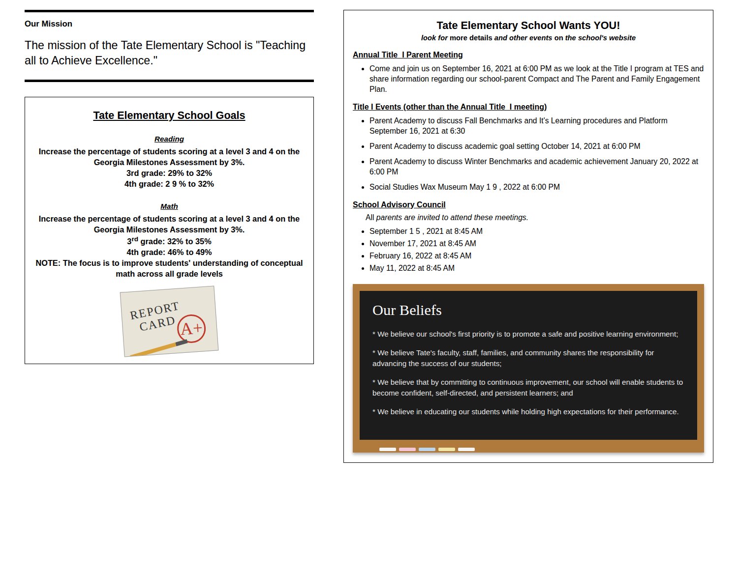Our Mission
The mission of the Tate Elementary School is "Teaching all to Achieve Excellence."
Tate Elementary School Goals
Reading
Increase the percentage of students scoring at a level 3 and 4 on the Georgia Milestones Assessment by 3%.
3rd grade: 29% to 32%
4th grade: 2 9 % to 32%
Math
Increase the percentage of students scoring at a level 3 and 4 on the Georgia Milestones Assessment by 3%.
3rd grade: 32% to 35%
4th grade: 46% to 49%
NOTE: The focus is to improve students' understanding of conceptual math across all grade levels
REPORT
CARD
A+
Tate Elementary School Wants YOU!
look for more details and other events on the school's website
Annual Title I Parent Meeting
Come and join us on September 16, 2021 at 6:00 PM as we look at the Title I program at TES and share information regarding our school-parent Compact and The Parent and Family Engagement Plan.
Title I Events (other than the Annual Title I meeting)
Parent Academy to discuss Fall Benchmarks and It's Learning procedures and Platform September 16, 2021 at 6:30
Parent Academy to discuss academic goal setting October 14, 2021 at 6:00 PM
Parent Academy to discuss Winter Benchmarks and academic achievement January 20, 2022 at 6:00 PM
Social Studies Wax Museum May 1 9 , 2022 at 6:00 PM
School Advisory Council
All parents are invited to attend these meetings.
September 1 5 , 2021 at 8:45 AM
November 17, 2021 at 8:45 AM
February 16, 2022 at 8:45 AM
May 11, 2022 at 8:45 AM
Our Beliefs
* We believe our school's first priority is to promote a safe and positive learning environment;
* We believe Tate's faculty, staff, families, and community shares the responsibility for advancing the success of our students;
* We believe that by committing to continuous improvement, our school will enable students to become confident, self-directed, and persistent learners; and
* We believe in educating our students while holding high expectations for their performance.